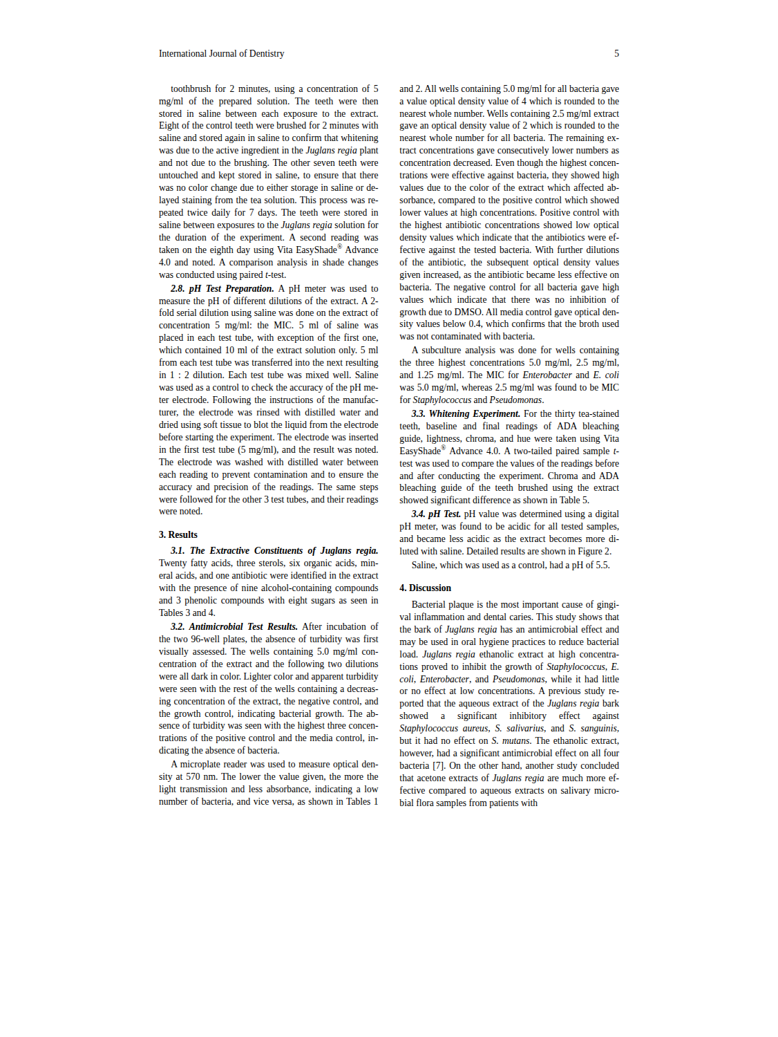International Journal of Dentistry 5
toothbrush for 2 minutes, using a concentration of 5 mg/ml of the prepared solution. The teeth were then stored in saline between each exposure to the extract. Eight of the control teeth were brushed for 2 minutes with saline and stored again in saline to confirm that whitening was due to the active ingredient in the Juglans regia plant and not due to the brushing. The other seven teeth were untouched and kept stored in saline, to ensure that there was no color change due to either storage in saline or delayed staining from the tea solution. This process was repeated twice daily for 7 days. The teeth were stored in saline between exposures to the Juglans regia solution for the duration of the experiment. A second reading was taken on the eighth day using Vita EasyShade® Advance 4.0 and noted. A comparison analysis in shade changes was conducted using paired t-test.
2.8. pH Test Preparation. A pH meter was used to measure the pH of different dilutions of the extract. A 2-fold serial dilution using saline was done on the extract of concentration 5 mg/ml: the MIC. 5 ml of saline was placed in each test tube, with exception of the first one, which contained 10 ml of the extract solution only. 5 ml from each test tube was transferred into the next resulting in 1 : 2 dilution. Each test tube was mixed well. Saline was used as a control to check the accuracy of the pH meter electrode. Following the instructions of the manufacturer, the electrode was rinsed with distilled water and dried using soft tissue to blot the liquid from the electrode before starting the experiment. The electrode was inserted in the first test tube (5 mg/ml), and the result was noted. The electrode was washed with distilled water between each reading to prevent contamination and to ensure the accuracy and precision of the readings. The same steps were followed for the other 3 test tubes, and their readings were noted.
3. Results
3.1. The Extractive Constituents of Juglans regia. Twenty fatty acids, three sterols, six organic acids, mineral acids, and one antibiotic were identified in the extract with the presence of nine alcohol-containing compounds and 3 phenolic compounds with eight sugars as seen in Tables 3 and 4.
3.2. Antimicrobial Test Results. After incubation of the two 96-well plates, the absence of turbidity was first visually assessed. The wells containing 5.0 mg/ml concentration of the extract and the following two dilutions were all dark in color. Lighter color and apparent turbidity were seen with the rest of the wells containing a decreasing concentration of the extract, the negative control, and the growth control, indicating bacterial growth. The absence of turbidity was seen with the highest three concentrations of the positive control and the media control, indicating the absence of bacteria.
A microplate reader was used to measure optical density at 570 nm. The lower the value given, the more the light transmission and less absorbance, indicating a low number of bacteria, and vice versa, as shown in Tables 1 and 2. All wells containing 5.0 mg/ml for all bacteria gave a value optical density value of 4 which is rounded to the nearest whole number. Wells containing 2.5 mg/ml extract gave an optical density value of 2 which is rounded to the nearest whole number for all bacteria. The remaining extract concentrations gave consecutively lower numbers as concentration decreased. Even though the highest concentrations were effective against bacteria, they showed high values due to the color of the extract which affected absorbance, compared to the positive control which showed lower values at high concentrations. Positive control with the highest antibiotic concentrations showed low optical density values which indicate that the antibiotics were effective against the tested bacteria. With further dilutions of the antibiotic, the subsequent optical density values given increased, as the antibiotic became less effective on bacteria. The negative control for all bacteria gave high values which indicate that there was no inhibition of growth due to DMSO. All media control gave optical density values below 0.4, which confirms that the broth used was not contaminated with bacteria.
A subculture analysis was done for wells containing the three highest concentrations 5.0 mg/ml, 2.5 mg/ml, and 1.25 mg/ml. The MIC for Enterobacter and E. coli was 5.0 mg/ml, whereas 2.5 mg/ml was found to be MIC for Staphylococcus and Pseudomonas.
3.3. Whitening Experiment. For the thirty tea-stained teeth, baseline and final readings of ADA bleaching guide, lightness, chroma, and hue were taken using Vita EasyShade® Advance 4.0. A two-tailed paired sample t-test was used to compare the values of the readings before and after conducting the experiment. Chroma and ADA bleaching guide of the teeth brushed using the extract showed significant difference as shown in Table 5.
3.4. pH Test. pH value was determined using a digital pH meter, was found to be acidic for all tested samples, and became less acidic as the extract becomes more diluted with saline. Detailed results are shown in Figure 2.
Saline, which was used as a control, had a pH of 5.5.
4. Discussion
Bacterial plaque is the most important cause of gingival inflammation and dental caries. This study shows that the bark of Juglans regia has an antimicrobial effect and may be used in oral hygiene practices to reduce bacterial load. Juglans regia ethanolic extract at high concentrations proved to inhibit the growth of Staphylococcus, E. coli, Enterobacter, and Pseudomonas, while it had little or no effect at low concentrations. A previous study reported that the aqueous extract of the Juglans regia bark showed a significant inhibitory effect against Staphylococcus aureus, S. salivarius, and S. sanguinis, but it had no effect on S. mutans. The ethanolic extract, however, had a significant antimicrobial effect on all four bacteria [7]. On the other hand, another study concluded that acetone extracts of Juglans regia are much more effective compared to aqueous extracts on salivary microbial flora samples from patients with